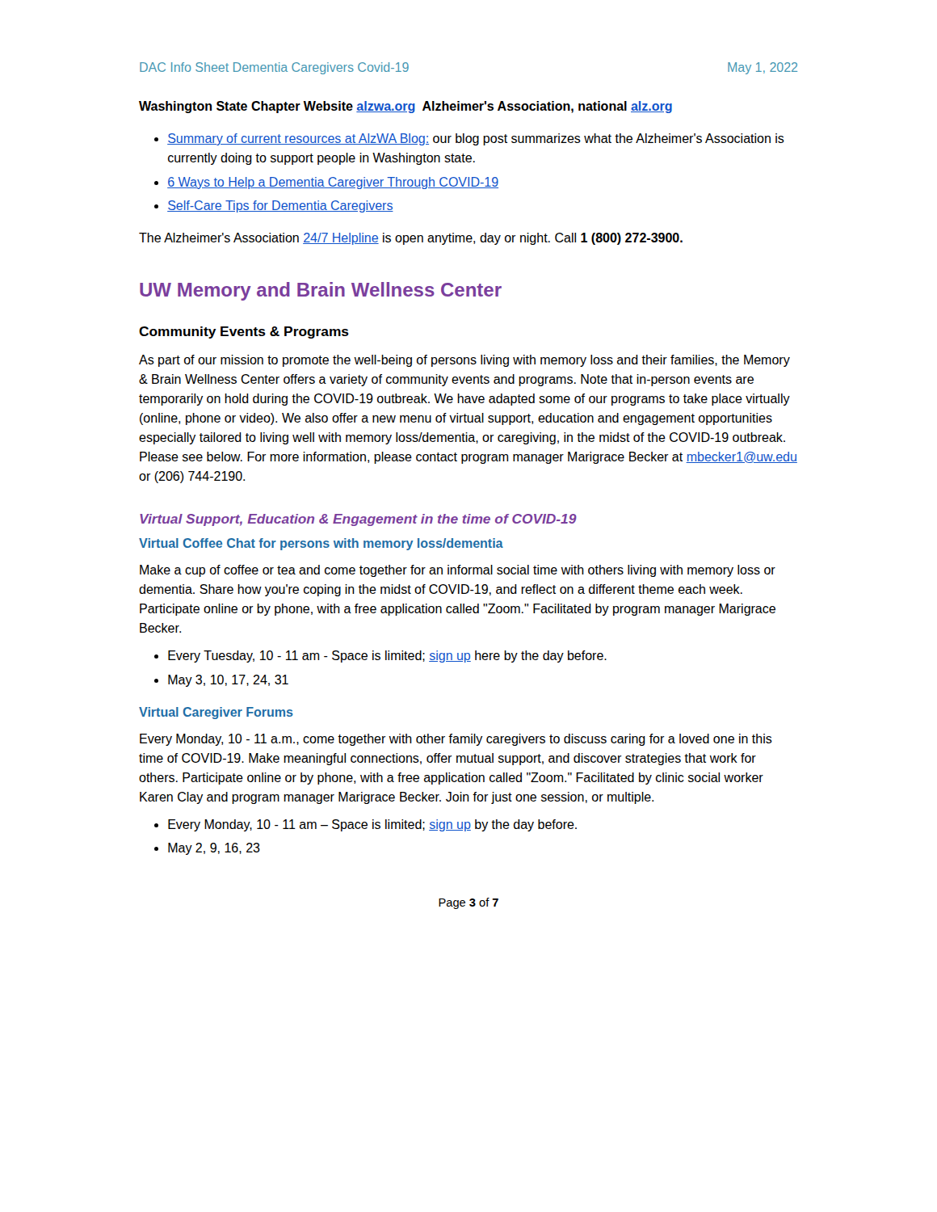DAC Info Sheet Dementia Caregivers Covid-19
May 1, 2022
Washington State Chapter Website alzwa.org Alzheimer's Association, national alz.org
Summary of current resources at AlzWA Blog: our blog post summarizes what the Alzheimer's Association is currently doing to support people in Washington state.
6 Ways to Help a Dementia Caregiver Through COVID-19
Self-Care Tips for Dementia Caregivers
The Alzheimer's Association 24/7 Helpline is open anytime, day or night. Call 1 (800) 272-3900.
UW Memory and Brain Wellness Center
Community Events & Programs
As part of our mission to promote the well-being of persons living with memory loss and their families, the Memory & Brain Wellness Center offers a variety of community events and programs. Note that in-person events are temporarily on hold during the COVID-19 outbreak. We have adapted some of our programs to take place virtually (online, phone or video). We also offer a new menu of virtual support, education and engagement opportunities especially tailored to living well with memory loss/dementia, or caregiving, in the midst of the COVID-19 outbreak. Please see below. For more information, please contact program manager Marigrace Becker at mbecker1@uw.edu or (206) 744-2190.
Virtual Support, Education & Engagement in the time of COVID-19
Virtual Coffee Chat for persons with memory loss/dementia
Make a cup of coffee or tea and come together for an informal social time with others living with memory loss or dementia. Share how you're coping in the midst of COVID-19, and reflect on a different theme each week. Participate online or by phone, with a free application called "Zoom." Facilitated by program manager Marigrace Becker.
Every Tuesday, 10 - 11 am - Space is limited; sign up here by the day before.
May 3, 10, 17, 24, 31
Virtual Caregiver Forums
Every Monday, 10 - 11 a.m., come together with other family caregivers to discuss caring for a loved one in this time of COVID-19. Make meaningful connections, offer mutual support, and discover strategies that work for others. Participate online or by phone, with a free application called "Zoom." Facilitated by clinic social worker Karen Clay and program manager Marigrace Becker. Join for just one session, or multiple.
Every Monday, 10 - 11 am – Space is limited; sign up by the day before.
May 2, 9, 16, 23
Page 3 of 7